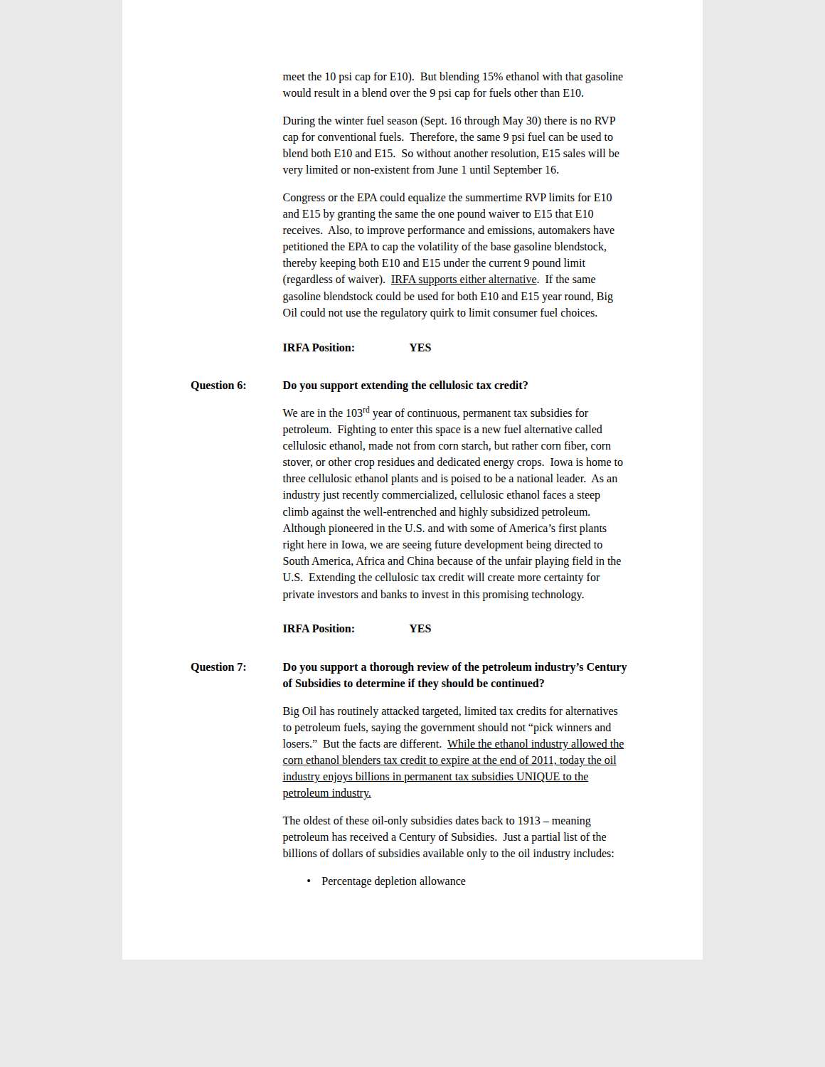meet the 10 psi cap for E10). But blending 15% ethanol with that gasoline would result in a blend over the 9 psi cap for fuels other than E10.
During the winter fuel season (Sept. 16 through May 30) there is no RVP cap for conventional fuels. Therefore, the same 9 psi fuel can be used to blend both E10 and E15. So without another resolution, E15 sales will be very limited or non-existent from June 1 until September 16.
Congress or the EPA could equalize the summertime RVP limits for E10 and E15 by granting the same the one pound waiver to E15 that E10 receives. Also, to improve performance and emissions, automakers have petitioned the EPA to cap the volatility of the base gasoline blendstock, thereby keeping both E10 and E15 under the current 9 pound limit (regardless of waiver). IRFA supports either alternative. If the same gasoline blendstock could be used for both E10 and E15 year round, Big Oil could not use the regulatory quirk to limit consumer fuel choices.
IRFA Position: YES
Question 6:
Do you support extending the cellulosic tax credit?
We are in the 103rd year of continuous, permanent tax subsidies for petroleum. Fighting to enter this space is a new fuel alternative called cellulosic ethanol, made not from corn starch, but rather corn fiber, corn stover, or other crop residues and dedicated energy crops. Iowa is home to three cellulosic ethanol plants and is poised to be a national leader. As an industry just recently commercialized, cellulosic ethanol faces a steep climb against the well-entrenched and highly subsidized petroleum. Although pioneered in the U.S. and with some of America’s first plants right here in Iowa, we are seeing future development being directed to South America, Africa and China because of the unfair playing field in the U.S. Extending the cellulosic tax credit will create more certainty for private investors and banks to invest in this promising technology.
IRFA Position: YES
Question 7:
Do you support a thorough review of the petroleum industry’s Century of Subsidies to determine if they should be continued?
Big Oil has routinely attacked targeted, limited tax credits for alternatives to petroleum fuels, saying the government should not “pick winners and losers.” But the facts are different. While the ethanol industry allowed the corn ethanol blenders tax credit to expire at the end of 2011, today the oil industry enjoys billions in permanent tax subsidies UNIQUE to the petroleum industry.
The oldest of these oil-only subsidies dates back to 1913 – meaning petroleum has received a Century of Subsidies. Just a partial list of the billions of dollars of subsidies available only to the oil industry includes:
Percentage depletion allowance